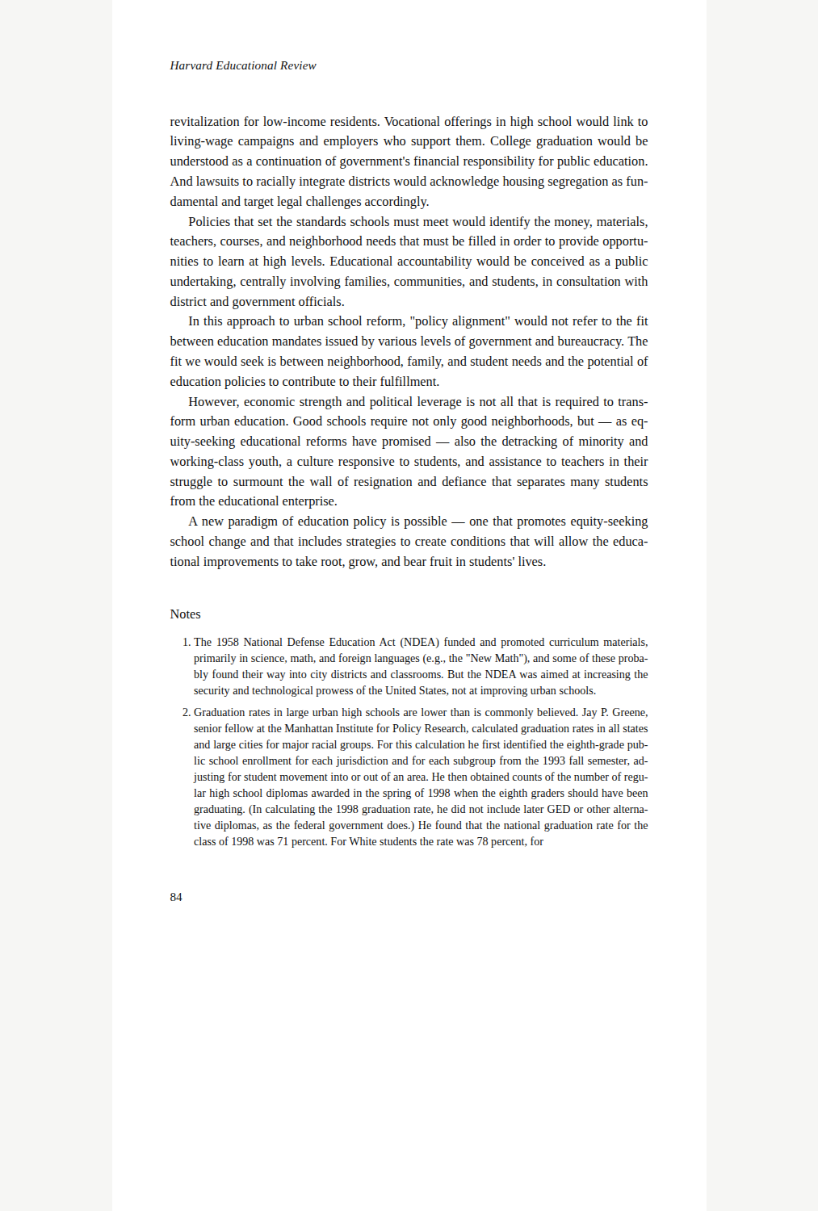Harvard Educational Review
revitalization for low-income residents. Vocational offerings in high school would link to living-wage campaigns and employers who support them. College graduation would be understood as a continuation of government's financial responsibility for public education. And lawsuits to racially integrate districts would acknowledge housing segregation as fundamental and target legal challenges accordingly.
Policies that set the standards schools must meet would identify the money, materials, teachers, courses, and neighborhood needs that must be filled in order to provide opportunities to learn at high levels. Educational accountability would be conceived as a public undertaking, centrally involving families, communities, and students, in consultation with district and government officials.
In this approach to urban school reform, "policy alignment" would not refer to the fit between education mandates issued by various levels of government and bureaucracy. The fit we would seek is between neighborhood, family, and student needs and the potential of education policies to contribute to their fulfillment.
However, economic strength and political leverage is not all that is required to transform urban education. Good schools require not only good neighborhoods, but — as equity-seeking educational reforms have promised — also the detracking of minority and working-class youth, a culture responsive to students, and assistance to teachers in their struggle to surmount the wall of resignation and defiance that separates many students from the educational enterprise.
A new paradigm of education policy is possible — one that promotes equity-seeking school change and that includes strategies to create conditions that will allow the educational improvements to take root, grow, and bear fruit in students' lives.
Notes
The 1958 National Defense Education Act (NDEA) funded and promoted curriculum materials, primarily in science, math, and foreign languages (e.g., the "New Math"), and some of these probably found their way into city districts and classrooms. But the NDEA was aimed at increasing the security and technological prowess of the United States, not at improving urban schools.
Graduation rates in large urban high schools are lower than is commonly believed. Jay P. Greene, senior fellow at the Manhattan Institute for Policy Research, calculated graduation rates in all states and large cities for major racial groups. For this calculation he first identified the eighth-grade public school enrollment for each jurisdiction and for each subgroup from the 1993 fall semester, adjusting for student movement into or out of an area. He then obtained counts of the number of regular high school diplomas awarded in the spring of 1998 when the eighth graders should have been graduating. (In calculating the 1998 graduation rate, he did not include later GED or other alternative diplomas, as the federal government does.) He found that the national graduation rate for the class of 1998 was 71 percent. For White students the rate was 78 percent, for
84